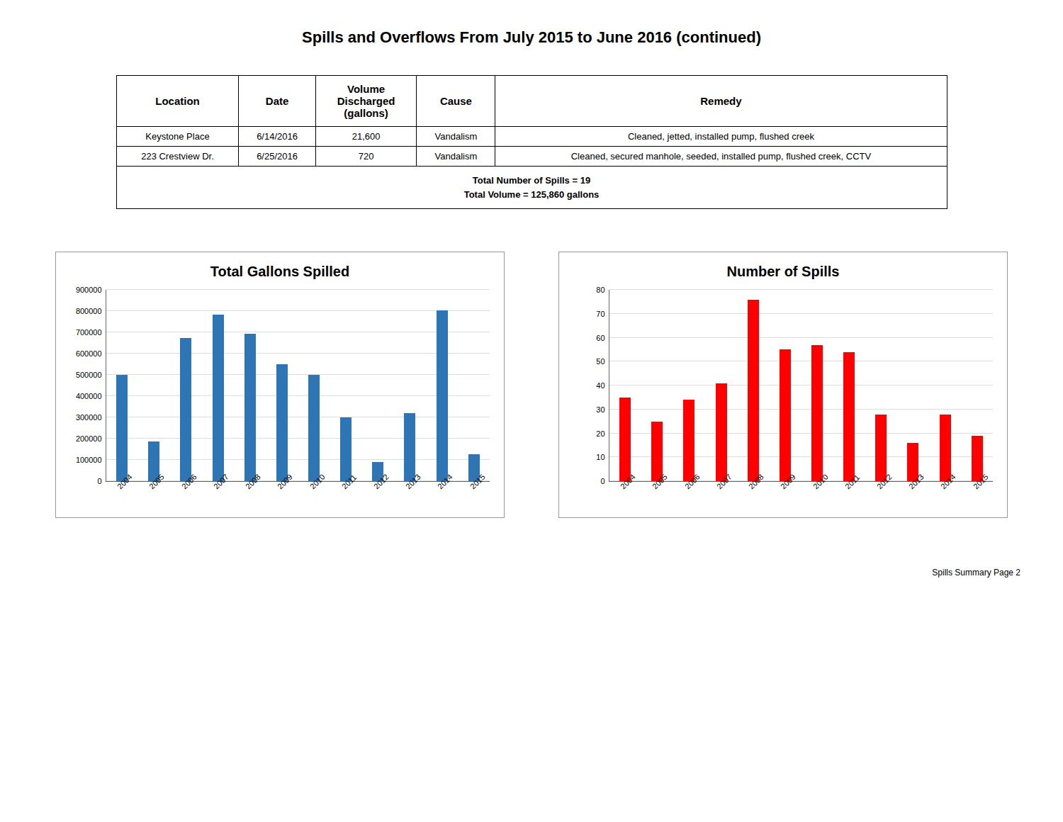Spills and Overflows From July 2015 to June 2016 (continued)
| Location | Date | Volume Discharged (gallons) | Cause | Remedy |
| --- | --- | --- | --- | --- |
| Keystone Place | 6/14/2016 | 21,600 | Vandalism | Cleaned, jetted, installed pump, flushed creek |
| 223 Crestview Dr. | 6/25/2016 | 720 | Vandalism | Cleaned, secured manhole, seeded, installed pump, flushed creek, CCTV |
| Total Number of Spills = 19 Total Volume = 125,860 gallons |
Total Gallons Spilled
900000
800000
700000
600000
500000
400000
300000
200000
100000
0
2004200520062007 2008200920102011 2012201320142015
Number of Spills
80
70
60
50
40
30
20
10
0
2004200520062007 2008200920102011 2012201320142015
Spills Summary Page 2